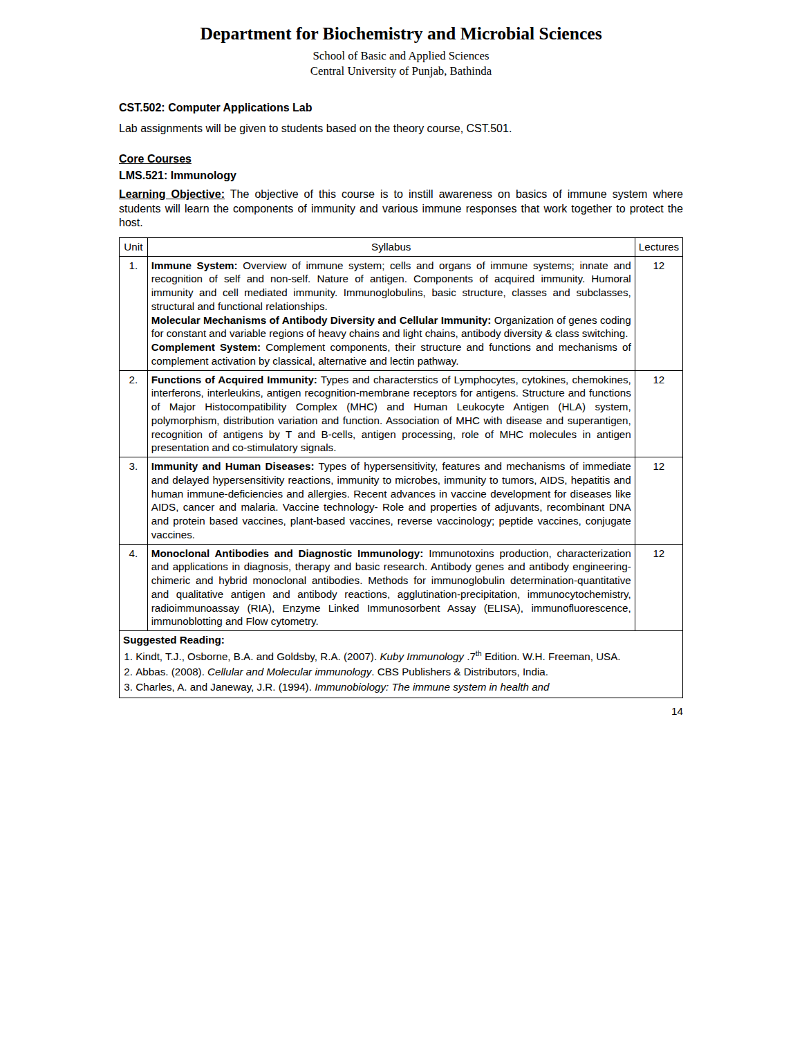Department for Biochemistry and Microbial Sciences
School of Basic and Applied Sciences
Central University of Punjab, Bathinda
CST.502: Computer Applications Lab
Lab assignments will be given to students based on the theory course, CST.501.
Core Courses
LMS.521: Immunology
Learning Objective: The objective of this course is to instill awareness on basics of immune system where students will learn the components of immunity and various immune responses that work together to protect the host.
| Unit | Syllabus | Lectures |
| --- | --- | --- |
| 1. | Immune System: Overview of immune system; cells and organs of immune systems; innate and recognition of self and non-self. Nature of antigen. Components of acquired immunity. Humoral immunity and cell mediated immunity. Immunoglobulins, basic structure, classes and subclasses, structural and functional relationships. Molecular Mechanisms of Antibody Diversity and Cellular Immunity: Organization of genes coding for constant and variable regions of heavy chains and light chains, antibody diversity & class switching. Complement System: Complement components, their structure and functions and mechanisms of complement activation by classical, alternative and lectin pathway. | 12 |
| 2. | Functions of Acquired Immunity: Types and characterstics of Lymphocytes, cytokines, chemokines, interferons, interleukins, antigen recognition-membrane receptors for antigens. Structure and functions of Major Histocompatibility Complex (MHC) and Human Leukocyte Antigen (HLA) system, polymorphism, distribution variation and function. Association of MHC with disease and superantigen, recognition of antigens by T and B-cells, antigen processing, role of MHC molecules in antigen presentation and co-stimulatory signals. | 12 |
| 3. | Immunity and Human Diseases: Types of hypersensitivity, features and mechanisms of immediate and delayed hypersensitivity reactions, immunity to microbes, immunity to tumors, AIDS, hepatitis and human immune-deficiencies and allergies. Recent advances in vaccine development for diseases like AIDS, cancer and malaria. Vaccine technology- Role and properties of adjuvants, recombinant DNA and protein based vaccines, plant-based vaccines, reverse vaccinology; peptide vaccines, conjugate vaccines. | 12 |
| 4. | Monoclonal Antibodies and Diagnostic Immunology: Immunotoxins production, characterization and applications in diagnosis, therapy and basic research. Antibody genes and antibody engineering- chimeric and hybrid monoclonal antibodies. Methods for immunoglobulin determination-quantitative and qualitative antigen and antibody reactions, agglutination-precipitation, immunocytochemistry, radioimmunoassay (RIA), Enzyme Linked Immunosorbent Assay (ELISA), immunofluorescence, immunoblotting and Flow cytometry. | 12 |
| Suggested Reading: Kindt, T.J., Osborne, B.A. and Goldsby, R.A. (2007). Kuby Immunology .7 th Edition. W.H. Freeman, USA. Abbas. (2008). Cellular and Molecular immunology . CBS Publishers & Distributors, India. Charles, A. and Janeway, J.R. (1994). Immunobiology: The immune system in health and |
14